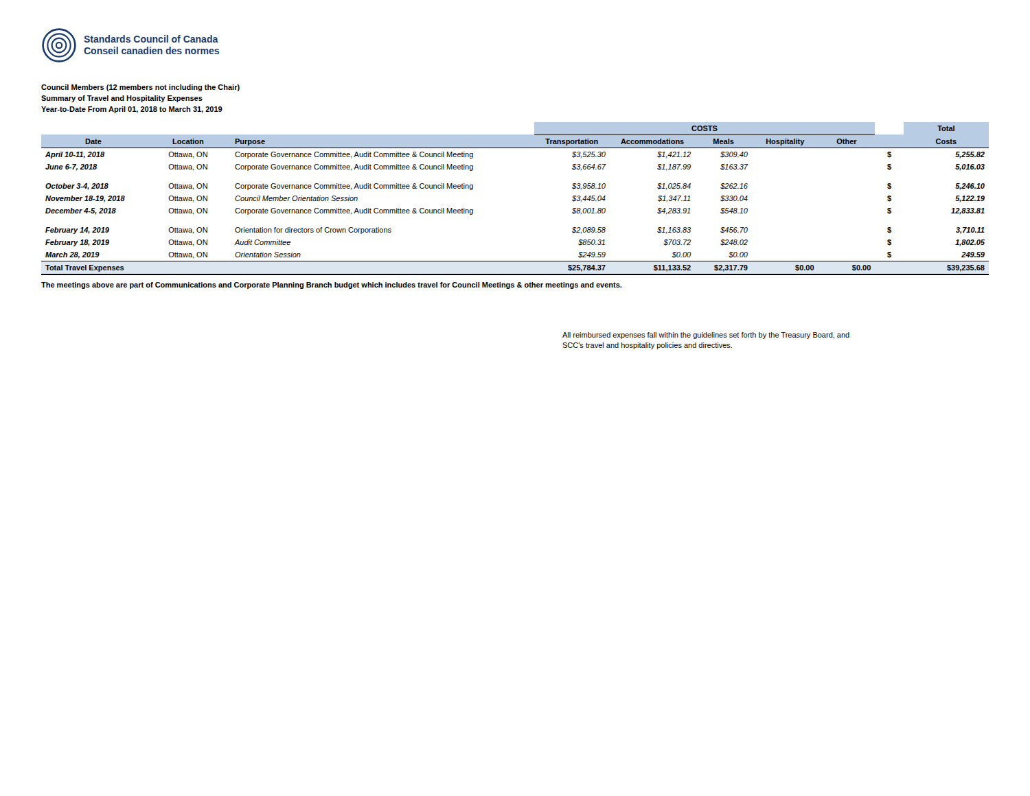Standards Council of Canada
Conseil canadien des normes
Council Members (12 members not including the Chair)
Summary of Travel and Hospitality Expenses
Year-to-Date From April 01, 2018 to March 31, 2019
| | COSTS | | Total |
| --- | --- | --- | --- |
| Date | Location | Purpose | Transportation | Accommodations | Meals | Hospitality | Other | | Costs |
| April 10-11, 2018 | Ottawa, ON | Corporate Governance Committee, Audit Committee & Council Meeting | $3,525.30 | $1,421.12 | $309.40 | | | $ | 5,255.82 |
| June 6-7, 2018 | Ottawa, ON | Corporate Governance Committee, Audit Committee & Council Meeting | $3,664.67 | $1,187.99 | $163.37 | | | $ | 5,016.03 |
| October 3-4, 2018 | Ottawa, ON | Corporate Governance Committee, Audit Committee & Council Meeting | $3,958.10 | $1,025.84 | $262.16 | | | $ | 5,246.10 |
| November 18-19, 2018 | Ottawa, ON | Council Member Orientation Session | $3,445.04 | $1,347.11 | $330.04 | | | $ | 5,122.19 |
| December 4-5, 2018 | Ottawa, ON | Corporate Governance Committee, Audit Committee & Council Meeting | $8,001.80 | $4,283.91 | $548.10 | | | $ | 12,833.81 |
| February 14, 2019 | Ottawa, ON | Orientation for directors of Crown Corporations | $2,089.58 | $1,163.83 | $456.70 | | | $ | 3,710.11 |
| February 18, 2019 | Ottawa, ON | Audit Committee | $850.31 | $703.72 | $248.02 | | | $ | 1,802.05 |
| March 28, 2019 | Ottawa, ON | Orientation Session | $249.59 | $0.00 | $0.00 | | | $ | 249.59 |
| Total Travel Expenses | $25,784.37 | $11,133.52 | $2,317.79 | $0.00 | $0.00 | | $39,235.68 |
The meetings above are part of Communications and Corporate Planning Branch budget which includes travel for Council Meetings & other meetings and events.
All reimbursed expenses fall within the guidelines set forth by the Treasury Board, and
SCC's travel and hospitality policies and directives.